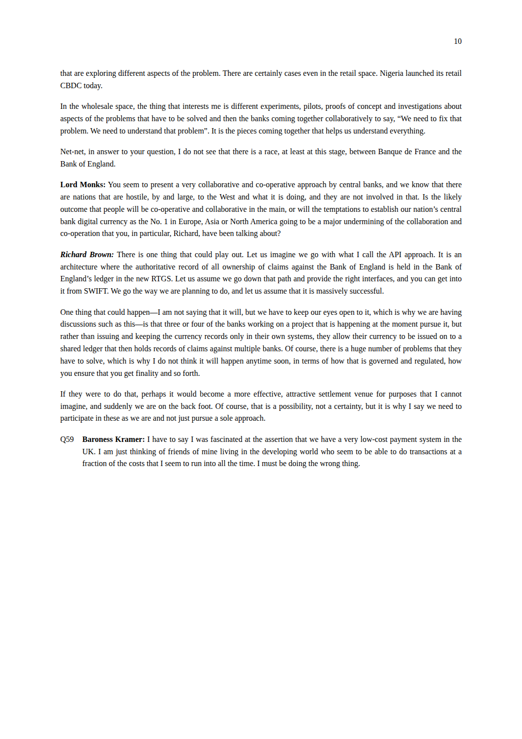10
that are exploring different aspects of the problem. There are certainly cases even in the retail space. Nigeria launched its retail CBDC today.
In the wholesale space, the thing that interests me is different experiments, pilots, proofs of concept and investigations about aspects of the problems that have to be solved and then the banks coming together collaboratively to say, “We need to fix that problem. We need to understand that problem”. It is the pieces coming together that helps us understand everything.
Net-net, in answer to your question, I do not see that there is a race, at least at this stage, between Banque de France and the Bank of England.
Lord Monks: You seem to present a very collaborative and co-operative approach by central banks, and we know that there are nations that are hostile, by and large, to the West and what it is doing, and they are not involved in that. Is the likely outcome that people will be co-operative and collaborative in the main, or will the temptations to establish our nation’s central bank digital currency as the No. 1 in Europe, Asia or North America going to be a major undermining of the collaboration and co-operation that you, in particular, Richard, have been talking about?
Richard Brown: There is one thing that could play out. Let us imagine we go with what I call the API approach. It is an architecture where the authoritative record of all ownership of claims against the Bank of England is held in the Bank of England’s ledger in the new RTGS. Let us assume we go down that path and provide the right interfaces, and you can get into it from SWIFT. We go the way we are planning to do, and let us assume that it is massively successful.
One thing that could happen—I am not saying that it will, but we have to keep our eyes open to it, which is why we are having discussions such as this—is that three or four of the banks working on a project that is happening at the moment pursue it, but rather than issuing and keeping the currency records only in their own systems, they allow their currency to be issued on to a shared ledger that then holds records of claims against multiple banks. Of course, there is a huge number of problems that they have to solve, which is why I do not think it will happen anytime soon, in terms of how that is governed and regulated, how you ensure that you get finality and so forth.
If they were to do that, perhaps it would become a more effective, attractive settlement venue for purposes that I cannot imagine, and suddenly we are on the back foot. Of course, that is a possibility, not a certainty, but it is why I say we need to participate in these as we are and not just pursue a sole approach.
Q59
Baroness Kramer: I have to say I was fascinated at the assertion that we have a very low-cost payment system in the UK. I am just thinking of friends of mine living in the developing world who seem to be able to do transactions at a fraction of the costs that I seem to run into all the time. I must be doing the wrong thing.